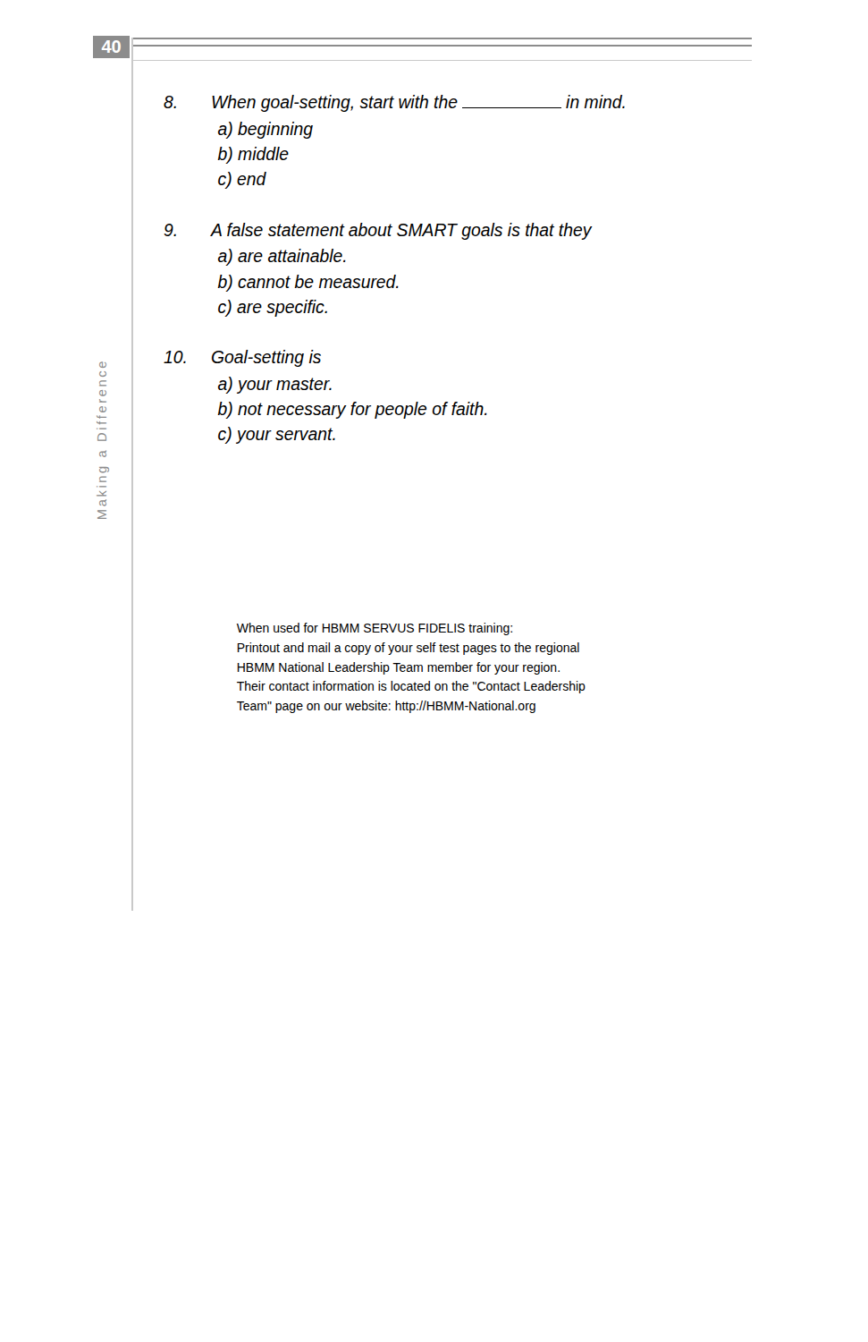40
Making a Difference
8. When goal-setting, start with the in mind.
a) beginning
b) middle
c) end
9. A false statement about SMART goals is that they
a) are attainable.
b) cannot be measured.
c) are specific.
10. Goal-setting is
a) your master.
b) not necessary for people of faith.
c) your servant.
When used for HBMM SERVUS FIDELIS training:
Printout and mail a copy of your self test pages to the regional
HBMM National Leadership Team member for your region.
Their contact information is located on the "Contact Leadership
Team" page on our website: http://HBMM-National.org